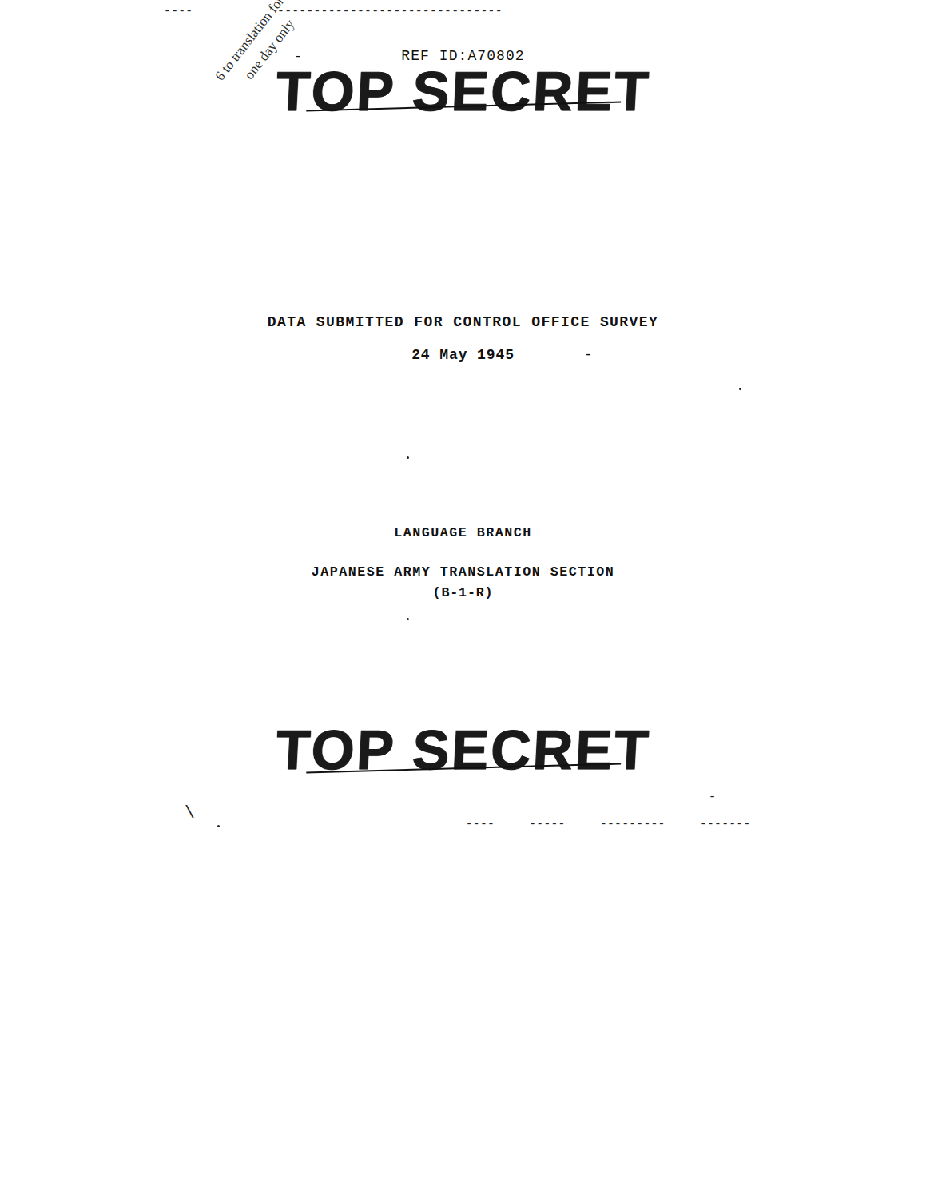---- -------------------------------
- REF ID:A70802
TOP SECRET
6 to translation for day 2. one day only
Data Submitted for Control Office Survey
24 May 1945 -
Language Branch
Japanese Army Translation Section
(B-1-R)
TOP SECRET
\ -
---- ----- --------- -------